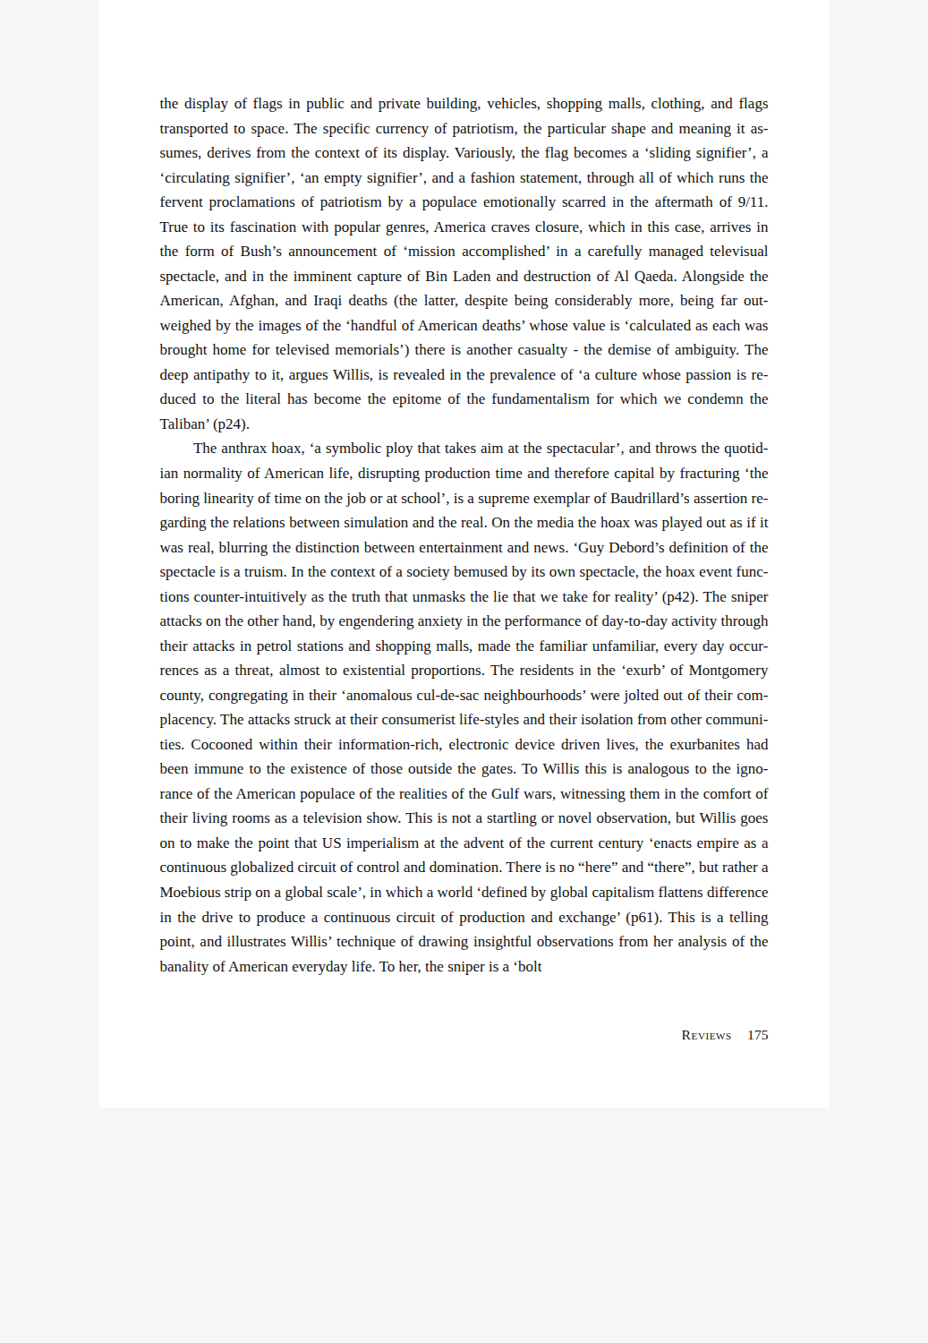the display of flags in public and private building, vehicles, shopping malls, clothing, and flags transported to space. The specific currency of patriotism, the particular shape and meaning it assumes, derives from the context of its display. Variously, the flag becomes a ‘sliding signifier’, a ‘circulating signifier’, ‘an empty signifier’, and a fashion statement, through all of which runs the fervent proclamations of patriotism by a populace emotionally scarred in the aftermath of 9/11. True to its fascination with popular genres, America craves closure, which in this case, arrives in the form of Bush’s announcement of ‘mission accomplished’ in a carefully managed televisual spectacle, and in the imminent capture of Bin Laden and destruction of Al Qaeda. Alongside the American, Afghan, and Iraqi deaths (the latter, despite being considerably more, being far outweighed by the images of the ‘handful of American deaths’ whose value is ‘calculated as each was brought home for televised memorials’) there is another casualty - the demise of ambiguity. The deep antipathy to it, argues Willis, is revealed in the prevalence of ‘a culture whose passion is reduced to the literal has become the epitome of the fundamentalism for which we condemn the Taliban’ (p24).
The anthrax hoax, ‘a symbolic ploy that takes aim at the spectacular’, and throws the quotidian normality of American life, disrupting production time and therefore capital by fracturing ‘the boring linearity of time on the job or at school’, is a supreme exemplar of Baudrillard’s assertion regarding the relations between simulation and the real. On the media the hoax was played out as if it was real, blurring the distinction between entertainment and news. ‘Guy Debord’s definition of the spectacle is a truism. In the context of a society bemused by its own spectacle, the hoax event functions counter-intuitively as the truth that unmasks the lie that we take for reality’ (p42). The sniper attacks on the other hand, by engendering anxiety in the performance of day-to-day activity through their attacks in petrol stations and shopping malls, made the familiar unfamiliar, every day occurrences as a threat, almost to existential proportions. The residents in the ‘exurb’ of Montgomery county, congregating in their ‘anomalous cul-de-sac neighbourhoods’ were jolted out of their complacency. The attacks struck at their consumerist life-styles and their isolation from other communities. Cocooned within their information-rich, electronic device driven lives, the exurbanites had been immune to the existence of those outside the gates. To Willis this is analogous to the ignorance of the American populace of the realities of the Gulf wars, witnessing them in the comfort of their living rooms as a television show. This is not a startling or novel observation, but Willis goes on to make the point that US imperialism at the advent of the current century ‘enacts empire as a continuous globalized circuit of control and domination. There is no “here” and “there”, but rather a Moebious strip on a global scale’, in which a world ‘defined by global capitalism flattens difference in the drive to produce a continuous circuit of production and exchange’ (p61). This is a telling point, and illustrates Willis’ technique of drawing insightful observations from her analysis of the banality of American everyday life. To her, the sniper is a ‘bolt
Reviews175